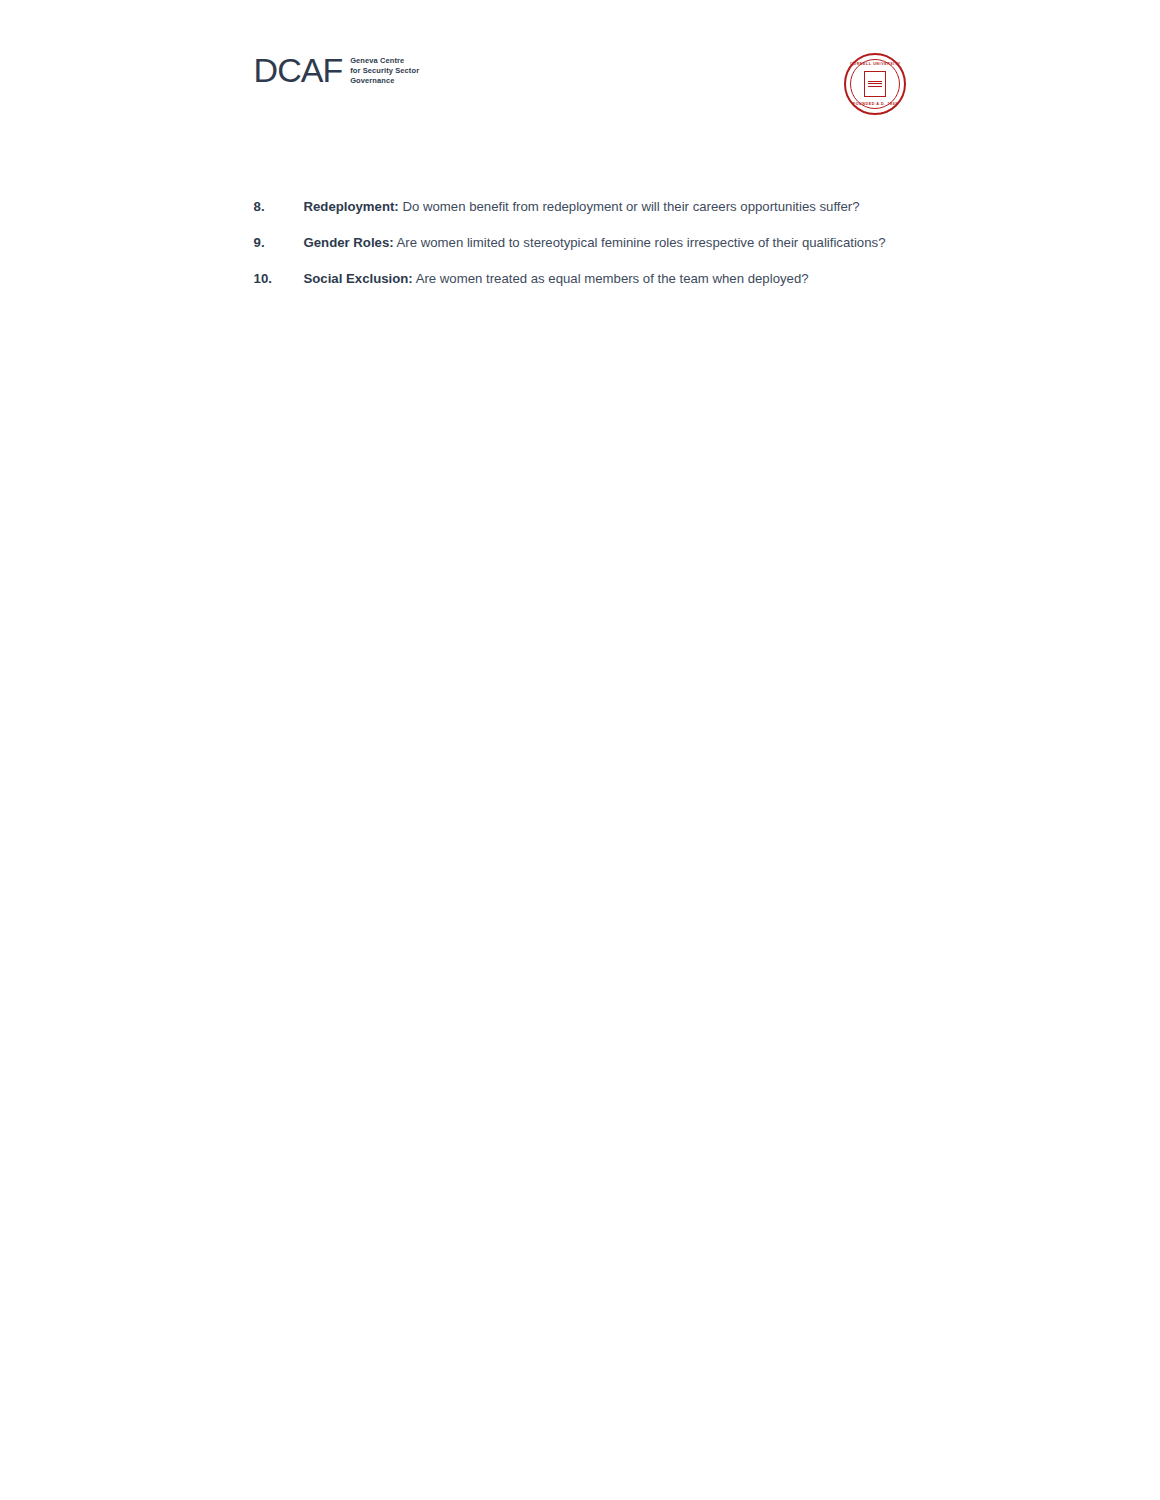DCAF
Geneva Centre
for Security Sector
Governance
CORNELL UNIVERSITY
FOUNDED A.D. 1865
Redeployment: Do women benefit from redeployment or will their careers opportunities suffer?
Gender Roles: Are women limited to stereotypical feminine roles irrespective of their qualifications?
Social Exclusion: Are women treated as equal members of the team when deployed?